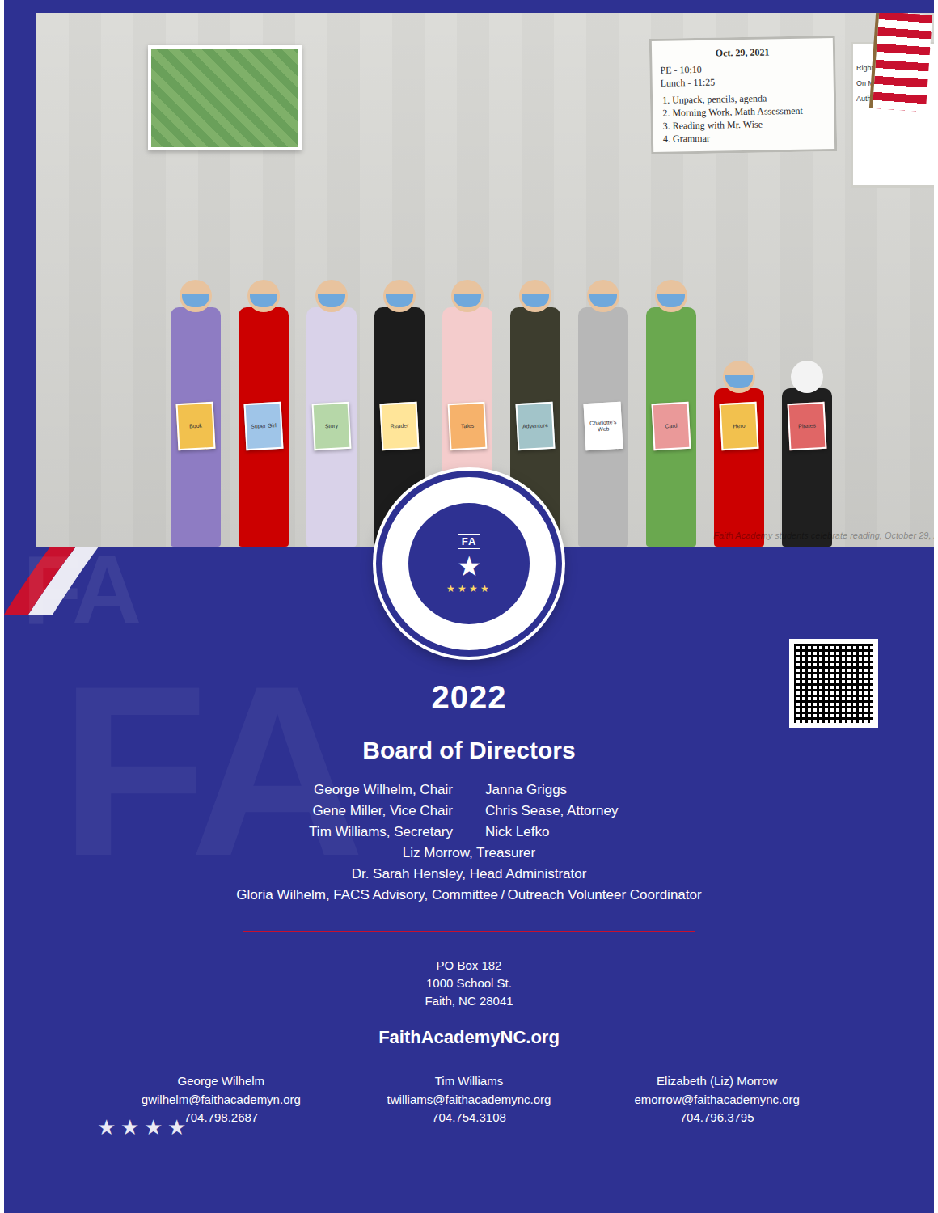FA
FA
Oct. 29, 2021
PE - 10:10
Lunch - 11:25
Unpack, pencils, agenda
Morning Work, Math Assessment
Reading with Mr. Wise
Grammar
READING
Right There
On My Own
Author and Me
Book
Super Girl
Story
Reader
Tales
Adventure
Charlotte's Web
Card
Hero
Pirates
Faith Academy students celebrate reading, October 29, 2021
FA ★ ★★★★
2022
Board of Directors
George Wilhelm, Chair
Janna Griggs
Gene Miller, Vice Chair
Chris Sease, Attorney
Tim Williams, Secretary
Nick Lefko
Liz Morrow, Treasurer
Dr. Sarah Hensley, Head Administrator
Gloria Wilhelm, FACS Advisory, Committee / Outreach Volunteer Coordinator
PO Box 182
1000 School St.
Faith, NC 28041
FaithAcademyNC.org
George Wilhelm
gwilhelm@faithacademyn.org
704.798.2687
Tim Williams
twilliams@faithacademync.org
704.754.3108
Elizabeth (Liz) Morrow
emorrow@faithacademync.org
704.796.3795
★★★★